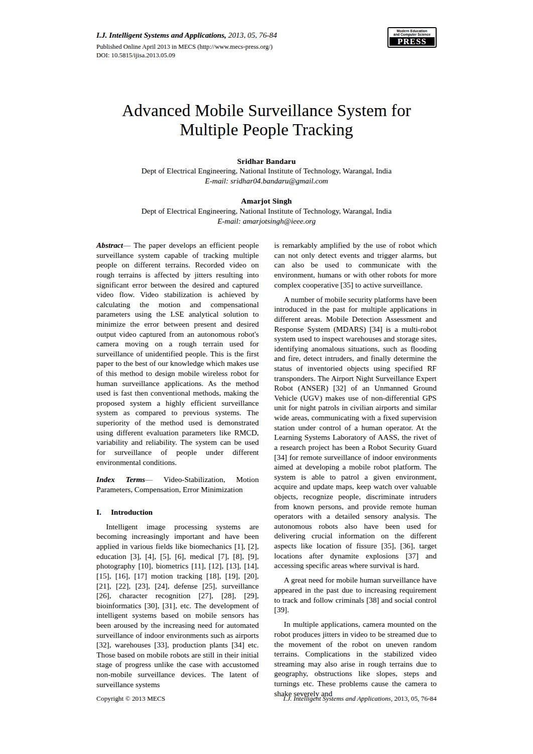I.J. Intelligent Systems and Applications, 2013, 05, 76-84
Published Online April 2013 in MECS (http://www.mecs-press.org/)
DOI: 10.5815/ijisa.2013.05.09
Modern Education
and Computer Science
PRESS
Advanced Mobile Surveillance System for
Multiple People Tracking
Sridhar Bandaru
Dept of Electrical Engineering, National Institute of Technology, Warangal, India
E-mail: sridhar04.bandaru@gmail.com
Amarjot Singh
Dept of Electrical Engineering, National Institute of Technology, Warangal, India
E-mail: amarjotsingh@ieee.org
Abstract— The paper develops an efficient people surveillance system capable of tracking multiple people on different terrains. Recorded video on rough terrains is affected by jitters resulting into significant error between the desired and captured video flow. Video stabilization is achieved by calculating the motion and compensational parameters using the LSE analytical solution to minimize the error between present and desired output video captured from an autonomous robot's camera moving on a rough terrain used for surveillance of unidentified people. This is the first paper to the best of our knowledge which makes use of this method to design mobile wireless robot for human surveillance applications. As the method used is fast then conventional methods, making the proposed system a highly efficient surveillance system as compared to previous systems. The superiority of the method used is demonstrated using different evaluation parameters like RMCD, variability and reliability. The system can be used for surveillance of people under different environmental conditions.
Index Terms— Video-Stabilization, Motion Parameters, Compensation, Error Minimization
I. Introduction
Intelligent image processing systems are becoming increasingly important and have been applied in various fields like biomechanics [1], [2], education [3], [4], [5], [6], medical [7], [8], [9], photography [10], biometrics [11], [12], [13], [14], [15], [16], [17] motion tracking [18], [19], [20], [21], [22], [23], [24], defense [25], surveillance [26], character recognition [27], [28], [29], bioinformatics [30], [31], etc. The development of intelligent systems based on mobile sensors has been aroused by the increasing need for automated surveillance of indoor environments such as airports [32], warehouses [33], production plants [34] etc. Those based on mobile robots are still in their initial stage of progress unlike the case with accustomed non-mobile surveillance devices. The latent of surveillance systems
is remarkably amplified by the use of robot which can not only detect events and trigger alarms, but can also be used to communicate with the environment, humans or with other robots for more complex cooperative [35] to active surveillance.
A number of mobile security platforms have been introduced in the past for multiple applications in different areas. Mobile Detection Assessment and Response System (MDARS) [34] is a multi-robot system used to inspect warehouses and storage sites, identifying anomalous situations, such as flooding and fire, detect intruders, and finally determine the status of inventoried objects using specified RF transponders. The Airport Night Surveillance Expert Robot (ANSER) [32] of an Unmanned Ground Vehicle (UGV) makes use of non-differential GPS unit for night patrols in civilian airports and similar wide areas, communicating with a fixed supervision station under control of a human operator. At the Learning Systems Laboratory of AASS, the rivet of a research project has been a Robot Security Guard [34] for remote surveillance of indoor environments aimed at developing a mobile robot platform. The system is able to patrol a given environment, acquire and update maps, keep watch over valuable objects, recognize people, discriminate intruders from known persons, and provide remote human operators with a detailed sensory analysis. The autonomous robots also have been used for delivering crucial information on the different aspects like location of fissure [35], [36], target locations after dynamite explosions [37] and accessing specific areas where survival is hard.
A great need for mobile human surveillance have appeared in the past due to increasing requirement to track and follow criminals [38] and social control [39].
In multiple applications, camera mounted on the robot produces jitters in video to be streamed due to the movement of the robot on uneven random terrains. Complications in the stabilized video streaming may also arise in rough terrains due to geography, obstructions like slopes, steps and turnings etc. These problems cause the camera to shake severely and
Copyright © 2013 MECS
I.J. Intelligent Systems and Applications, 2013, 05, 76-84